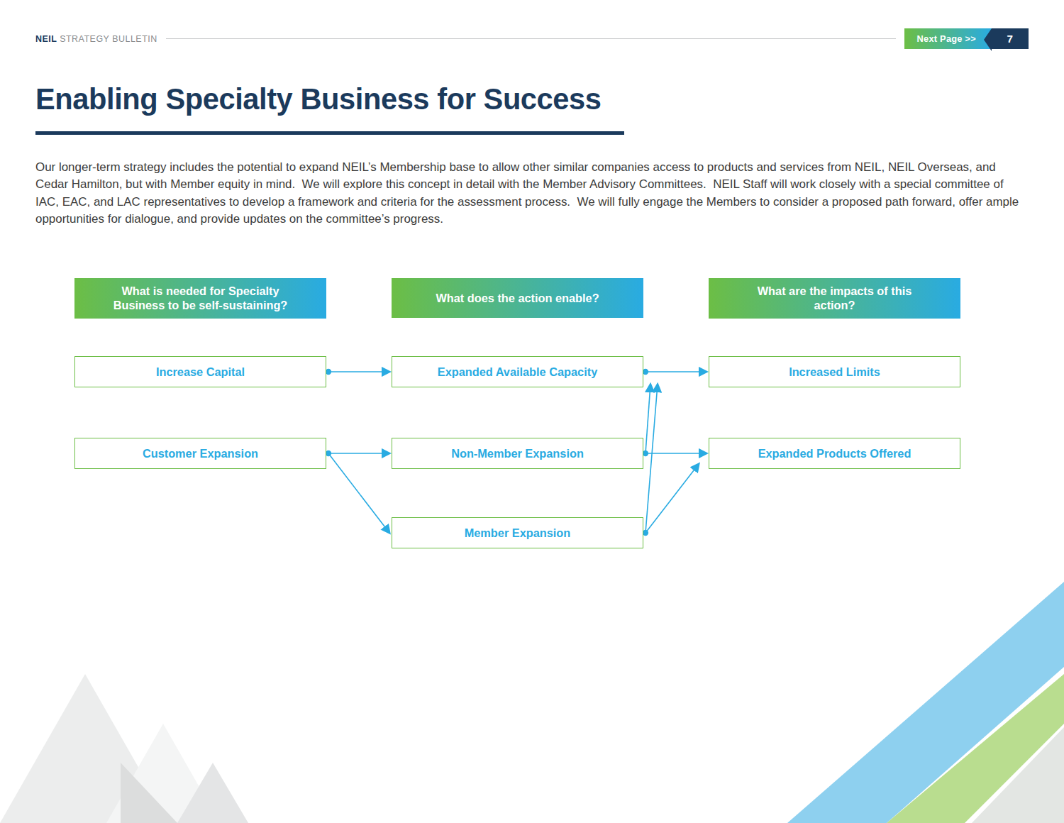NEIL Strategy Bulletin
Next Page >>
7
Enabling Specialty Business for Success
Our longer-term strategy includes the potential to expand NEIL’s Membership base to allow other similar companies access to products and services from NEIL, NEIL Overseas, and Cedar Hamilton, but with Member equity in mind. We will explore this concept in detail with the Member Advisory Committees. NEIL Staff will work closely with a special committee of IAC, EAC, and LAC representatives to develop a framework and criteria for the assessment process. We will fully engage the Members to consider a proposed path forward, offer ample opportunities for dialogue, and provide updates on the committee’s progress.
What is needed for Specialty
Business to be self-sustaining?
What does the action enable?
What are the impacts of this
action?
Increase Capital
Customer Expansion
Expanded Available Capacity
Non-Member Expansion
Member Expansion
Increased Limits
Expanded Products Offered